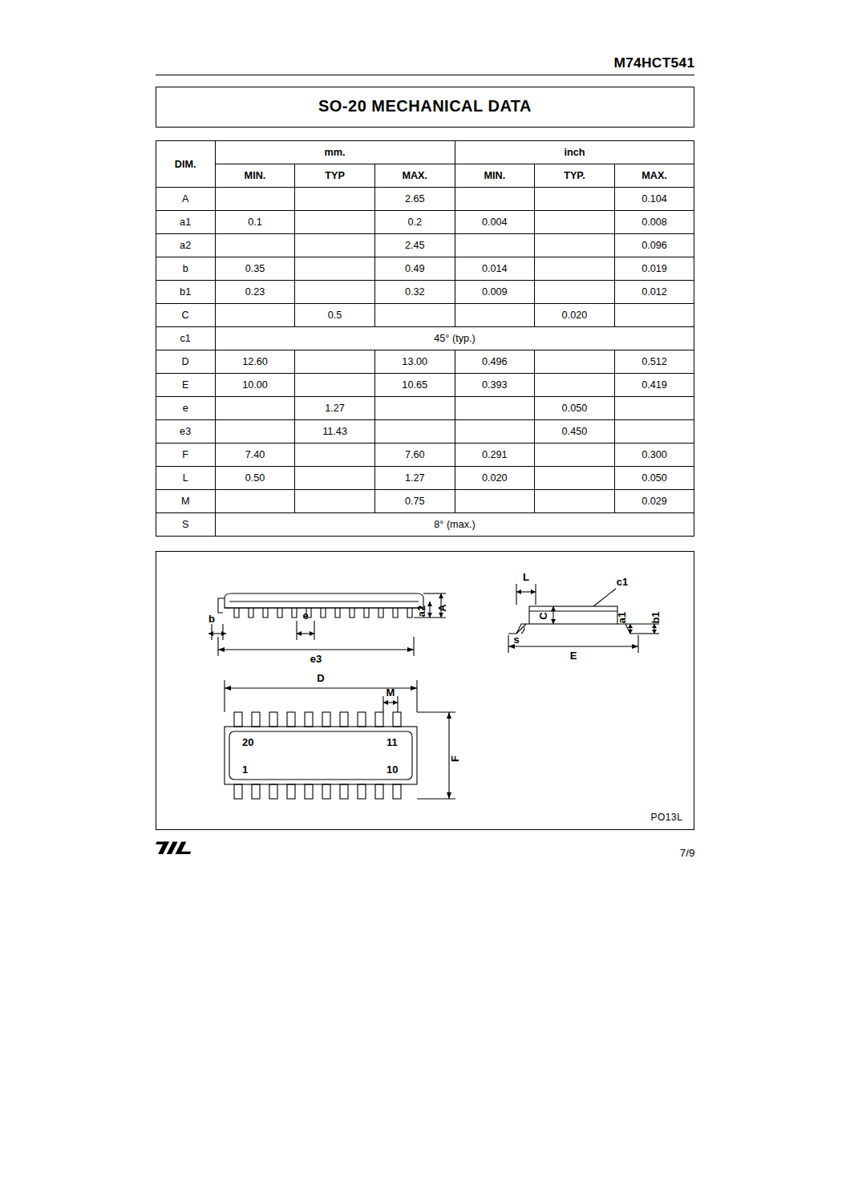M74HCT541
SO-20 MECHANICAL DATA
| DIM. | mm. | inch |
| --- | --- | --- |
| MIN. | TYP | MAX. | MIN. | TYP. | MAX. |
| A | | | 2.65 | | | 0.104 |
| a1 | 0.1 | | 0.2 | 0.004 | | 0.008 |
| a2 | | | 2.45 | | | 0.096 |
| b | 0.35 | | 0.49 | 0.014 | | 0.019 |
| b1 | 0.23 | | 0.32 | 0.009 | | 0.012 |
| C | | 0.5 | | | 0.020 | |
| c1 | 45° (typ.) |
| D | 12.60 | | 13.00 | 0.496 | | 0.512 |
| E | 10.00 | | 10.65 | 0.393 | | 0.419 |
| e | | 1.27 | | | 0.050 | |
| e3 | | 11.43 | | | 0.450 | |
| F | 7.40 | | 7.60 | 0.291 | | 0.300 |
| L | 0.50 | | 1.27 | 0.020 | | 0.050 |
| M | | | 0.75 | | | 0.029 |
| S | 8° (max.) |
A a2 b e e3 L C c1 s a1 b1 E D M F 20 11 1 10
PO13L
7/9